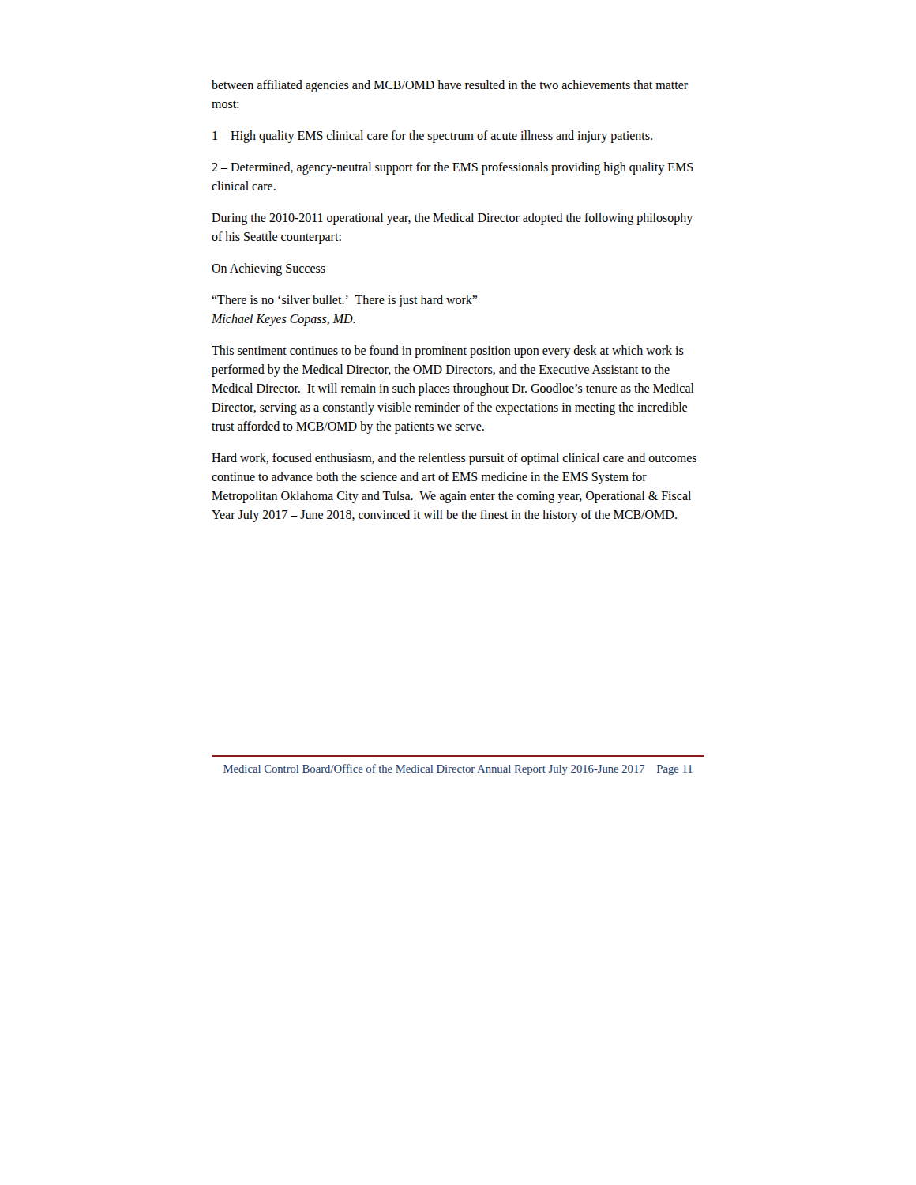between affiliated agencies and MCB/OMD have resulted in the two achievements that matter most:
1 – High quality EMS clinical care for the spectrum of acute illness and injury patients.
2 – Determined, agency-neutral support for the EMS professionals providing high quality EMS clinical care.
During the 2010-2011 operational year, the Medical Director adopted the following philosophy of his Seattle counterpart:
On Achieving Success
“There is no ‘silver bullet.’ There is just hard work”
Michael Keyes Copass, MD.
This sentiment continues to be found in prominent position upon every desk at which work is performed by the Medical Director, the OMD Directors, and the Executive Assistant to the Medical Director. It will remain in such places throughout Dr. Goodloe’s tenure as the Medical Director, serving as a constantly visible reminder of the expectations in meeting the incredible trust afforded to MCB/OMD by the patients we serve.
Hard work, focused enthusiasm, and the relentless pursuit of optimal clinical care and outcomes continue to advance both the science and art of EMS medicine in the EMS System for Metropolitan Oklahoma City and Tulsa. We again enter the coming year, Operational & Fiscal Year July 2017 – June 2018, convinced it will be the finest in the history of the MCB/OMD.
Medical Control Board/Office of the Medical Director Annual Report July 2016-June 2017 Page 11